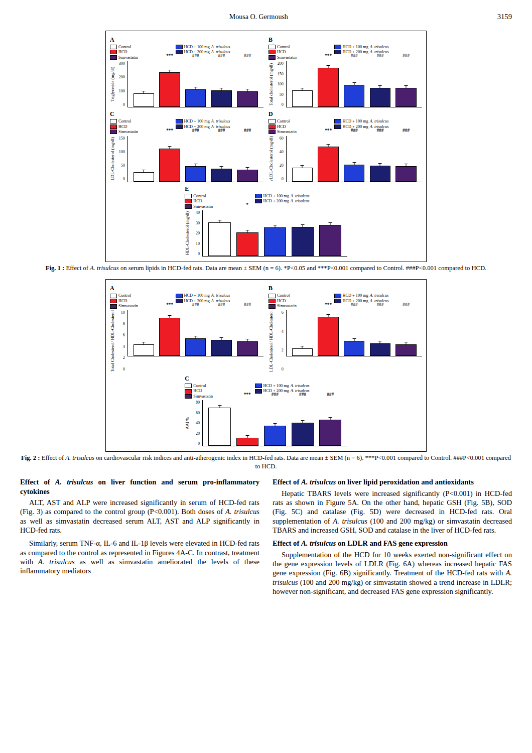Mousa O. Germoush
3159
A
Control HCD + 100 mg A. trisulcus HCD HCD + 200 mg A. trisulcus Simvastatin
Triglyceride (mg/dl)
3002001000
***
###
###
###
B
Control HCD + 100 mg A. trisulcus HCD HCD + 200 mg A. trisulcus Simvastatin
Total cholesterol (mg/dl)
200150100500
***
###
###
###
C
Control HCD + 100 mg A. trisulcus HCD HCD + 200 mg A. trisulcus Simvastatin
LDL-Cholesterol (mg/dl)
150100500
***
###
###
###
D
Control HCD + 100 mg A. trisulcus HCD HCD + 200 mg A. trisulcus Simvastatin
vLDL-Cholesterol (mg/dl)
6040200
***
###
###
###
E
Control HCD + 100 mg A. trisulcus HCD HCD + 200 mg A. trisulcus Simvastatin
HDL-Cholesterol (mg/dl)
403020100
*
Fig. 1 : Effect of A. trisulcus on serum lipids in HCD-fed rats. Data are mean ± SEM (n = 6). *P<0.05 and ***P<0.001 compared to Control. ###P<0.001 compared to HCD.
A
Control HCD + 100 mg A. trisulcus HCD HCD + 200 mg A. trisulcus Simvastatin
Total Cholesterol/ HDL-Cholesterol
1086420
***
###
###
###
B
Control HCD + 100 mg A. trisulcus HCD HCD + 200 mg A. trisulcus Simvastatin
LDL-Cholesterol/ HDL-Cholesterol
6420
***
###
###
###
C
Control HCD + 100 mg A. trisulcus HCD HCD + 200 mg A. trisulcus Simvastatin
AAI %
806040200
***
###
###
###
Fig. 2 : Effect of A. trisulcus on cardiovascular risk indices and anti-atherogenic index in HCD-fed rats. Data are mean ± SEM (n = 6). ***P<0.001 compared to Control. ###P<0.001 compared to HCD.
Effect of A. trisulcus on liver function and serum pro-inflammatory cytokines
ALT, AST and ALP were increased significantly in serum of HCD-fed rats (Fig. 3) as compared to the control group (P<0.001). Both doses of A. trisulcus as well as simvastatin decreased serum ALT, AST and ALP significantly in HCD-fed rats.
Similarly, serum TNF-α, IL-6 and IL-1β levels were elevated in HCD-fed rats as compared to the control as represented in Figures 4A-C. In contrast, treatment with A. trisulcus as well as simvastatin ameliorated the levels of these inflammatory mediators
Effect of A. trisulcus on liver lipid peroxidation and antioxidants
Hepatic TBARS levels were increased significantly (P<0.001) in HCD-fed rats as shown in Figure 5A. On the other hand, hepatic GSH (Fig. 5B), SOD (Fig. 5C) and catalase (Fig. 5D) were decreased in HCD-fed rats. Oral supplementation of A. trisulcus (100 and 200 mg/kg) or simvastatin decreased TBARS and increased GSH, SOD and catalase in the liver of HCD-fed rats.
Effect of A. trisulcus on LDLR and FAS gene expression
Supplementation of the HCD for 10 weeks exerted non-significant effect on the gene expression levels of LDLR (Fig. 6A) whereas increased hepatic FAS gene expression (Fig. 6B) significantly. Treatment of the HCD-fed rats with A. trisulcus (100 and 200 mg/kg) or simvastatin showed a trend increase in LDLR; however non-significant, and decreased FAS gene expression significantly.